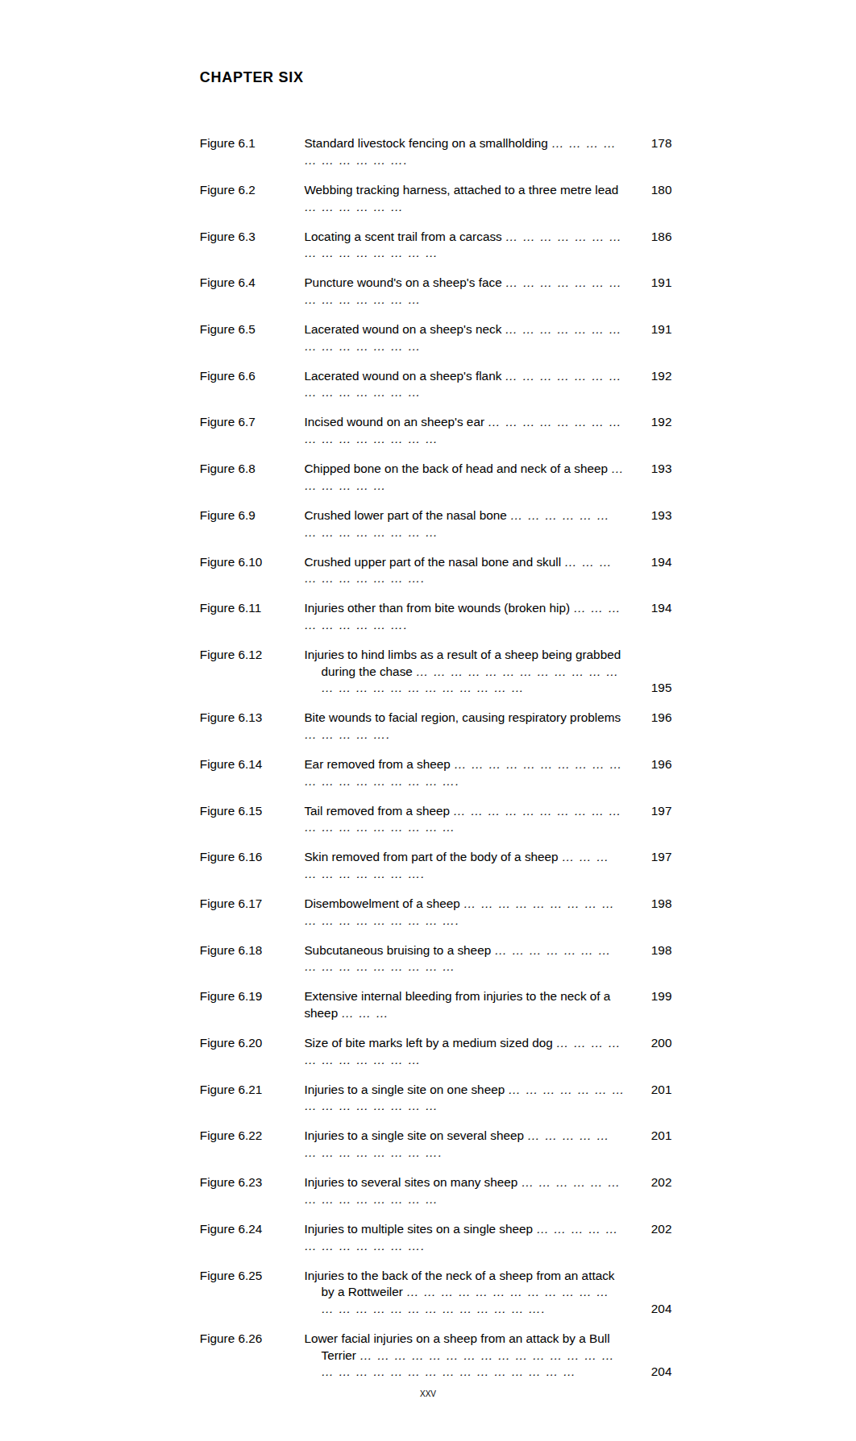CHAPTER SIX
| Figure 6.1 | Standard livestock fencing on a smallholding … … … … … … … … … …. | 178 |
| Figure 6.2 | Webbing tracking harness, attached to a three metre lead … … … … … … | 180 |
| Figure 6.3 | Locating a scent trail from a carcass … … … … … … … … … … … … … … … | 186 |
| Figure 6.4 | Puncture wound's on a sheep's face … … … … … … … … … … … … … … | 191 |
| Figure 6.5 | Lacerated wound on a sheep's neck … … … … … … … … … … … … … … | 191 |
| Figure 6.6 | Lacerated wound on a sheep's flank … … … … … … … … … … … … … … | 192 |
| Figure 6.7 | Incised wound on an sheep's ear … … … … … … … … … … … … … … … … | 192 |
| Figure 6.8 | Chipped bone on the back of head and neck of a sheep … … … … … … | 193 |
| Figure 6.9 | Crushed lower part of the nasal bone … … … … … … … … … … … … … … | 193 |
| Figure 6.10 | Crushed upper part of the nasal bone and skull … … … … … … … … … …. | 194 |
| Figure 6.11 | Injuries other than from bite wounds (broken hip) … … … … … … … … …. | 194 |
| Figure 6.12 | Injuries to hind limbs as a result of a sheep being grabbed during the chase … … … … … … … … … … … … … … … … … … … … … … … … | 195 |
| Figure 6.13 | Bite wounds to facial region, causing respiratory problems … … … … …. | 196 |
| Figure 6.14 | Ear removed from a sheep … … … … … … … … … … … … … … … … … … …. | 196 |
| Figure 6.15 | Tail removed from a sheep … … … … … … … … … … … … … … … … … … … | 197 |
| Figure 6.16 | Skin removed from part of the body of a sheep … … … … … … … … … …. | 197 |
| Figure 6.17 | Disembowelment of a sheep … … … … … … … … … … … … … … … … … …. | 198 |
| Figure 6.18 | Subcutaneous bruising to a sheep … … … … … … … … … … … … … … … … | 198 |
| Figure 6.19 | Extensive internal bleeding from injuries to the neck of a sheep … … … | 199 |
| Figure 6.20 | Size of bite marks left by a medium sized dog … … … … … … … … … … … | 200 |
| Figure 6.21 | Injuries to a single site on one sheep … … … … … … … … … … … … … … … | 201 |
| Figure 6.22 | Injuries to a single site on several sheep … … … … … … … … … … … … …. | 201 |
| Figure 6.23 | Injuries to several sites on many sheep … … … … … … … … … … … … … … | 202 |
| Figure 6.24 | Injuries to multiple sites on a single sheep … … … … … … … … … … … …. | 202 |
| Figure 6.25 | Injuries to the back of the neck of a sheep from an attack by a Rottweiler … … … … … … … … … … … … … … … … … … … … … … … … …. | 204 |
| Figure 6.26 | Lower facial injuries on a sheep from an attack by a Bull Terrier … … … … … … … … … … … … … … … … … … … … … … … … … … … … … … | 204 |
xxv